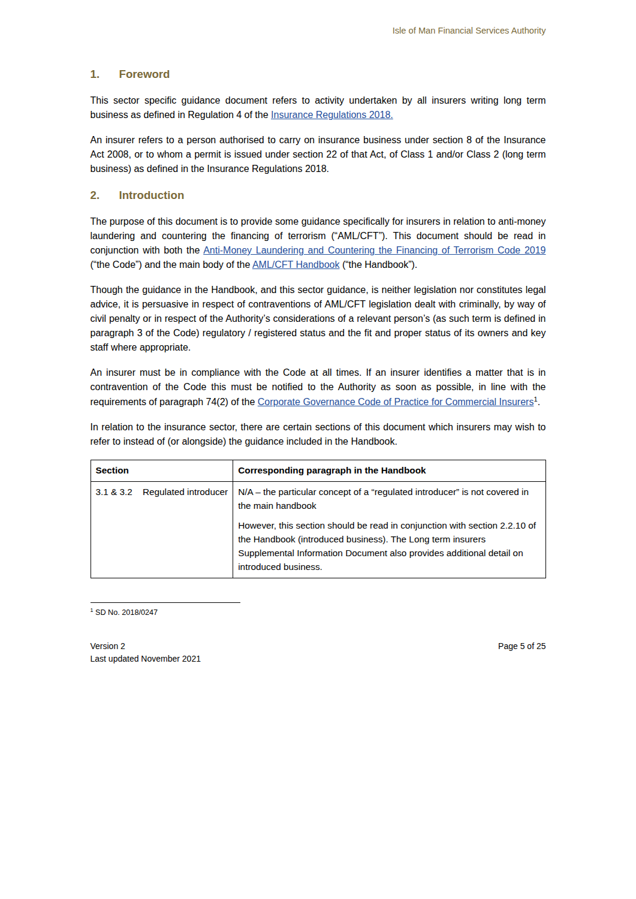Isle of Man Financial Services Authority
1. Foreword
This sector specific guidance document refers to activity undertaken by all insurers writing long term business as defined in Regulation 4 of the Insurance Regulations 2018.
An insurer refers to a person authorised to carry on insurance business under section 8 of the Insurance Act 2008, or to whom a permit is issued under section 22 of that Act, of Class 1 and/or Class 2 (long term business) as defined in the Insurance Regulations 2018.
2. Introduction
The purpose of this document is to provide some guidance specifically for insurers in relation to anti-money laundering and countering the financing of terrorism (“AML/CFT”). This document should be read in conjunction with both the Anti-Money Laundering and Countering the Financing of Terrorism Code 2019 (“the Code”) and the main body of the AML/CFT Handbook (“the Handbook”).
Though the guidance in the Handbook, and this sector guidance, is neither legislation nor constitutes legal advice, it is persuasive in respect of contraventions of AML/CFT legislation dealt with criminally, by way of civil penalty or in respect of the Authority’s considerations of a relevant person’s (as such term is defined in paragraph 3 of the Code) regulatory / registered status and the fit and proper status of its owners and key staff where appropriate.
An insurer must be in compliance with the Code at all times. If an insurer identifies a matter that is in contravention of the Code this must be notified to the Authority as soon as possible, in line with the requirements of paragraph 74(2) of the Corporate Governance Code of Practice for Commercial Insurers1.
In relation to the insurance sector, there are certain sections of this document which insurers may wish to refer to instead of (or alongside) the guidance included in the Handbook.
| Section | Corresponding paragraph in the Handbook |
| --- | --- |
| 3.1 & 3.2 Regulated introducer | N/A – the particular concept of a “regulated introducer” is not covered in the main handbook However, this section should be read in conjunction with section 2.2.10 of the Handbook (introduced business). The Long term insurers Supplemental Information Document also provides additional detail on introduced business. |
1 SD No. 2018/0247
Version 2
Last updated November 2021
Page 5 of 25